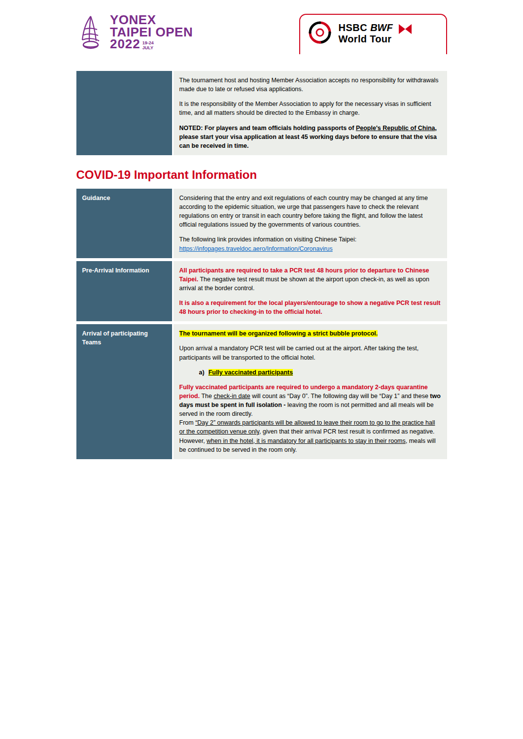YONEX
TAIPEI OPEN
202219-24
JULY
HSBC BWF
World Tour
| | The tournament host and hosting Member Association accepts no responsibility for withdrawals made due to late or refused visa applications. It is the responsibility of the Member Association to apply for the necessary visas in sufficient time, and all matters should be directed to the Embassy in charge. NOTED: For players and team officials holding passports of People's Republic of China , please start your visa application at least 45 working days before to ensure that the visa can be received in time. |
COVID-19 Important Information
| Guidance | Considering that the entry and exit regulations of each country may be changed at any time according to the epidemic situation, we urge that passengers have to check the relevant regulations on entry or transit in each country before taking the flight, and follow the latest official regulations issued by the governments of various countries. The following link provides information on visiting Chinese Taipei: https://infopages.traveldoc.aero/Information/Coronavirus |
| Pre-Arrival Information | All participants are required to take a PCR test 48 hours prior to departure to Chinese Taipei. The negative test result must be shown at the airport upon check-in, as well as upon arrival at the border control. It is also a requirement for the local players/entourage to show a negative PCR test result 48 hours prior to checking-in to the official hotel. |
| Arrival of participating Teams | The tournament will be organized following a strict bubble protocol. Upon arrival a mandatory PCR test will be carried out at the airport. After taking the test, participants will be transported to the official hotel. a) Fully vaccinated participants Fully vaccinated participants are required to undergo a mandatory 2-days quarantine period. The check-in date will count as “Day 0”. The following day will be “Day 1” and these two days must be spent in full isolation - leaving the room is not permitted and all meals will be served in the room directly. From “Day 2” onwards participants will be allowed to leave their room to go to the practice hall or the competition venue only , given that their arrival PCR test result is confirmed as negative. However, when in the hotel, it is mandatory for all participants to stay in their rooms , meals will be continued to be served in the room only. |